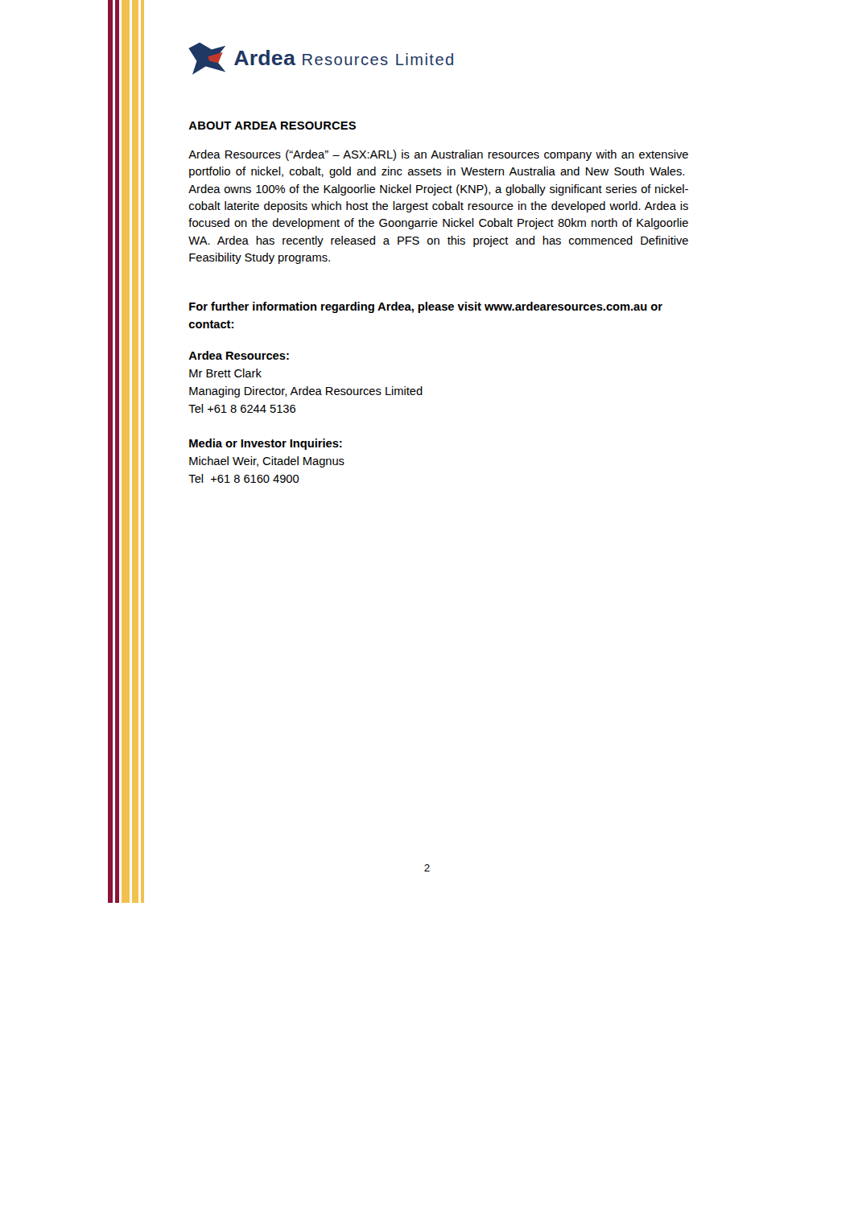Ardea Resources Limited
ABOUT ARDEA RESOURCES
Ardea Resources (“Ardea” – ASX:ARL) is an Australian resources company with an extensive portfolio of nickel, cobalt, gold and zinc assets in Western Australia and New South Wales. Ardea owns 100% of the Kalgoorlie Nickel Project (KNP), a globally significant series of nickel-cobalt laterite deposits which host the largest cobalt resource in the developed world. Ardea is focused on the development of the Goongarrie Nickel Cobalt Project 80km north of Kalgoorlie WA. Ardea has recently released a PFS on this project and has commenced Definitive Feasibility Study programs.
For further information regarding Ardea, please visit www.ardearesources.com.au or contact:
Ardea Resources:
Mr Brett Clark
Managing Director, Ardea Resources Limited
Tel +61 8 6244 5136
Media or Investor Inquiries:
Michael Weir, Citadel Magnus
Tel +61 8 6160 4900
2